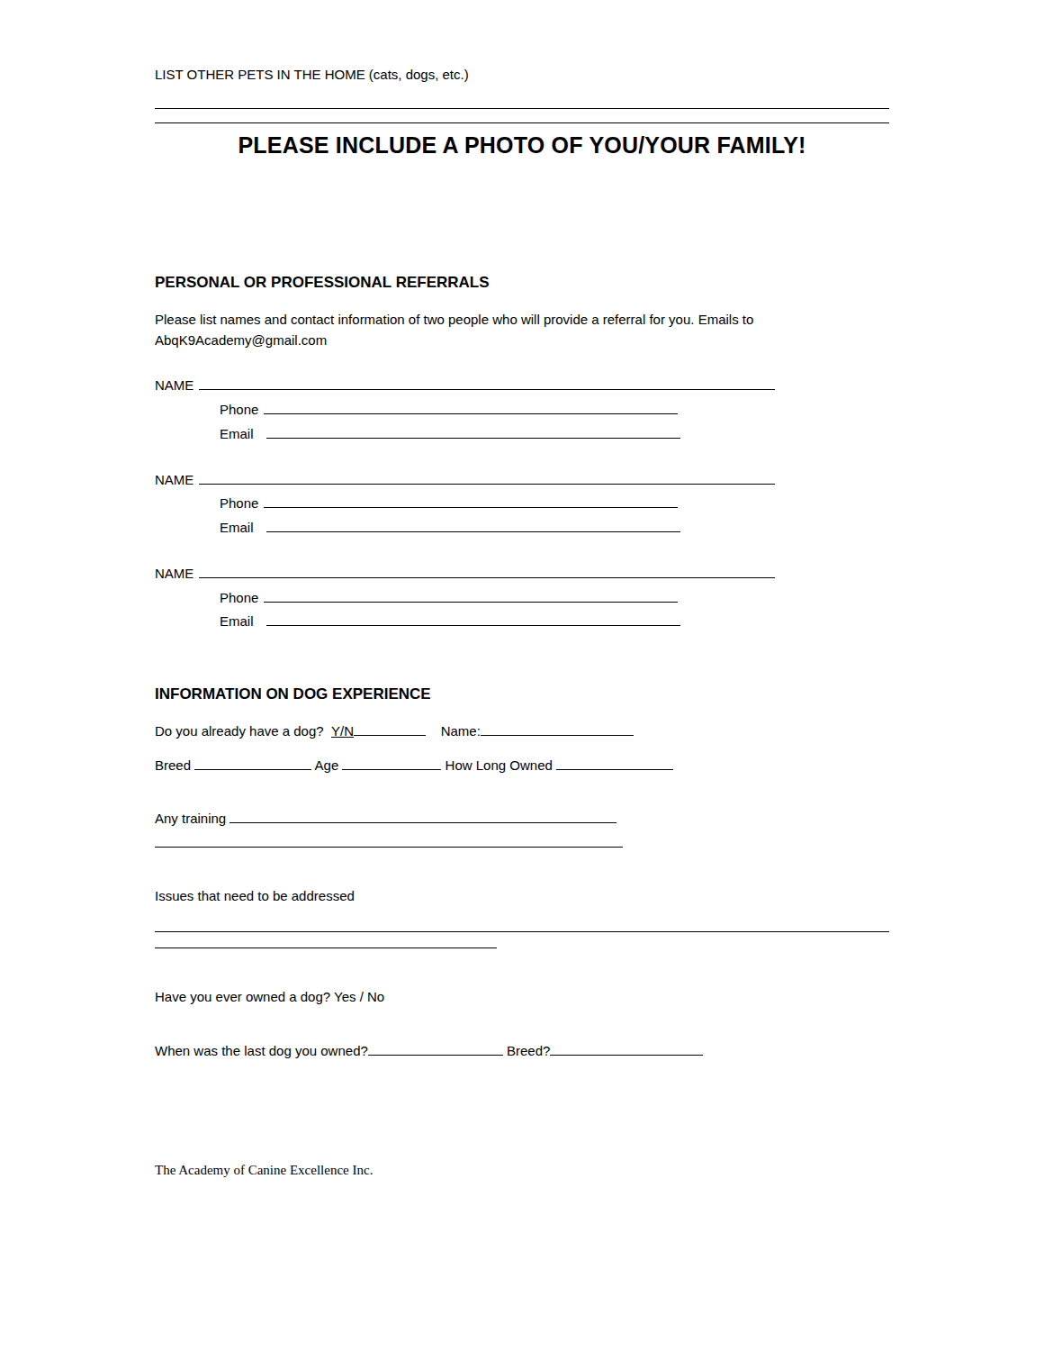LIST OTHER PETS IN THE HOME (cats, dogs, etc.)
PLEASE INCLUDE A PHOTO OF YOU/YOUR FAMILY!
PERSONAL OR PROFESSIONAL REFERRALS
Please list names and contact information of two people who will provide a referral for you. Emails to AbqK9Academy@gmail.com
NAME
Phone
Email
NAME
Phone
Email
NAME
Phone
Email
INFORMATION ON DOG EXPERIENCE
Do you already have a dog? Y/N Name:
Breed Age How Long Owned
Any training
Issues that need to be addressed
Have you ever owned a dog? Yes / No
When was the last dog you owned? Breed?
The Academy of Canine Excellence Inc.